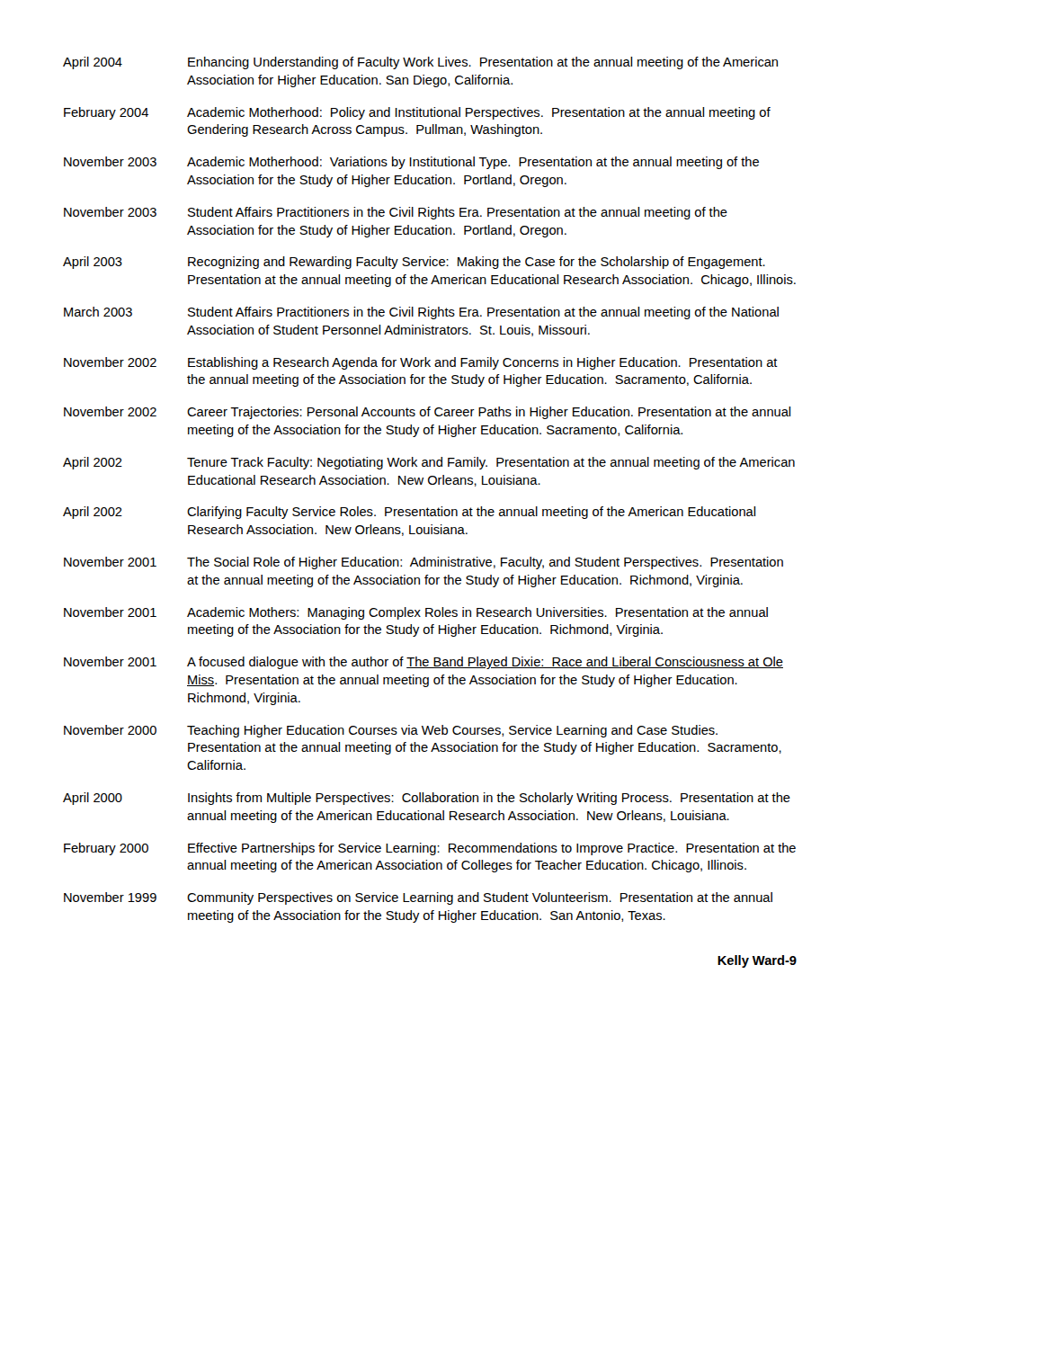April 2004
Enhancing Understanding of Faculty Work Lives. Presentation at the annual meeting of the American Association for Higher Education. San Diego, California.
February 2004
Academic Motherhood: Policy and Institutional Perspectives. Presentation at the annual meeting of Gendering Research Across Campus. Pullman, Washington.
November 2003
Academic Motherhood: Variations by Institutional Type. Presentation at the annual meeting of the Association for the Study of Higher Education. Portland, Oregon.
November 2003
Student Affairs Practitioners in the Civil Rights Era. Presentation at the annual meeting of the Association for the Study of Higher Education. Portland, Oregon.
April 2003
Recognizing and Rewarding Faculty Service: Making the Case for the Scholarship of Engagement. Presentation at the annual meeting of the American Educational Research Association. Chicago, Illinois.
March 2003
Student Affairs Practitioners in the Civil Rights Era. Presentation at the annual meeting of the National Association of Student Personnel Administrators. St. Louis, Missouri.
November 2002
Establishing a Research Agenda for Work and Family Concerns in Higher Education. Presentation at the annual meeting of the Association for the Study of Higher Education. Sacramento, California.
November 2002
Career Trajectories: Personal Accounts of Career Paths in Higher Education. Presentation at the annual meeting of the Association for the Study of Higher Education. Sacramento, California.
April 2002
Tenure Track Faculty: Negotiating Work and Family. Presentation at the annual meeting of the American Educational Research Association. New Orleans, Louisiana.
April 2002
Clarifying Faculty Service Roles. Presentation at the annual meeting of the American Educational Research Association. New Orleans, Louisiana.
November 2001
The Social Role of Higher Education: Administrative, Faculty, and Student Perspectives. Presentation at the annual meeting of the Association for the Study of Higher Education. Richmond, Virginia.
November 2001
Academic Mothers: Managing Complex Roles in Research Universities. Presentation at the annual meeting of the Association for the Study of Higher Education. Richmond, Virginia.
November 2001
A focused dialogue with the author of The Band Played Dixie: Race and Liberal Consciousness at Ole Miss. Presentation at the annual meeting of the Association for the Study of Higher Education. Richmond, Virginia.
November 2000
Teaching Higher Education Courses via Web Courses, Service Learning and Case Studies. Presentation at the annual meeting of the Association for the Study of Higher Education. Sacramento, California.
April 2000
Insights from Multiple Perspectives: Collaboration in the Scholarly Writing Process. Presentation at the annual meeting of the American Educational Research Association. New Orleans, Louisiana.
February 2000
Effective Partnerships for Service Learning: Recommendations to Improve Practice. Presentation at the annual meeting of the American Association of Colleges for Teacher Education. Chicago, Illinois.
November 1999
Community Perspectives on Service Learning and Student Volunteerism. Presentation at the annual meeting of the Association for the Study of Higher Education. San Antonio, Texas.
Kelly Ward-9